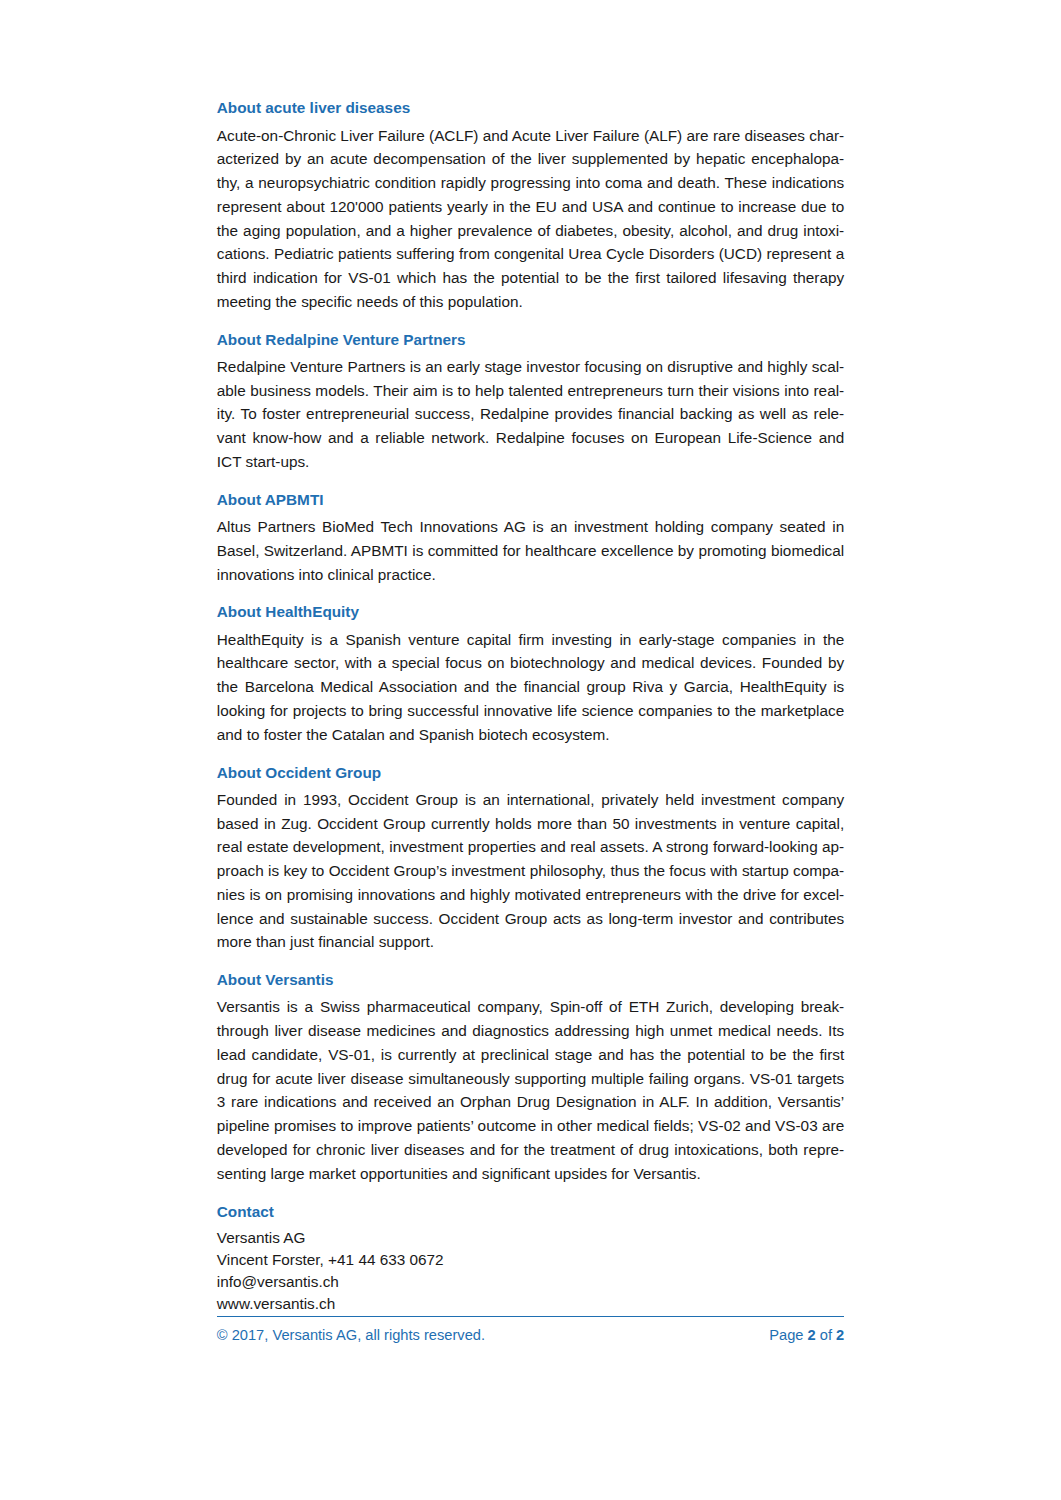About acute liver diseases
Acute-on-Chronic Liver Failure (ACLF) and Acute Liver Failure (ALF) are rare diseases characterized by an acute decompensation of the liver supplemented by hepatic encephalopathy, a neuropsychiatric condition rapidly progressing into coma and death. These indications represent about 120'000 patients yearly in the EU and USA and continue to increase due to the aging population, and a higher prevalence of diabetes, obesity, alcohol, and drug intoxications. Pediatric patients suffering from congenital Urea Cycle Disorders (UCD) represent a third indication for VS-01 which has the potential to be the first tailored lifesaving therapy meeting the specific needs of this population.
About Redalpine Venture Partners
Redalpine Venture Partners is an early stage investor focusing on disruptive and highly scalable business models. Their aim is to help talented entrepreneurs turn their visions into reality. To foster entrepreneurial success, Redalpine provides financial backing as well as relevant know-how and a reliable network. Redalpine focuses on European Life-Science and ICT start-ups.
About APBMTI
Altus Partners BioMed Tech Innovations AG is an investment holding company seated in Basel, Switzerland. APBMTI is committed for healthcare excellence by promoting biomedical innovations into clinical practice.
About HealthEquity
HealthEquity is a Spanish venture capital firm investing in early-stage companies in the healthcare sector, with a special focus on biotechnology and medical devices. Founded by the Barcelona Medical Association and the financial group Riva y Garcia, HealthEquity is looking for projects to bring successful innovative life science companies to the marketplace and to foster the Catalan and Spanish biotech ecosystem.
About Occident Group
Founded in 1993, Occident Group is an international, privately held investment company based in Zug. Occident Group currently holds more than 50 investments in venture capital, real estate development, investment properties and real assets. A strong forward-looking approach is key to Occident Group’s investment philosophy, thus the focus with startup companies is on promising innovations and highly motivated entrepreneurs with the drive for excellence and sustainable success. Occident Group acts as long-term investor and contributes more than just financial support.
About Versantis
Versantis is a Swiss pharmaceutical company, Spin-off of ETH Zurich, developing breakthrough liver disease medicines and diagnostics addressing high unmet medical needs. Its lead candidate, VS-01, is currently at preclinical stage and has the potential to be the first drug for acute liver disease simultaneously supporting multiple failing organs. VS-01 targets 3 rare indications and received an Orphan Drug Designation in ALF. In addition, Versantis’ pipeline promises to improve patients’ outcome in other medical fields; VS-02 and VS-03 are developed for chronic liver diseases and for the treatment of drug intoxications, both representing large market opportunities and significant upsides for Versantis.
Contact
Versantis AG
Vincent Forster, +41 44 633 0672
info@versantis.ch
www.versantis.ch
© 2017, Versantis AG, all rights reserved.
Page 2 of 2